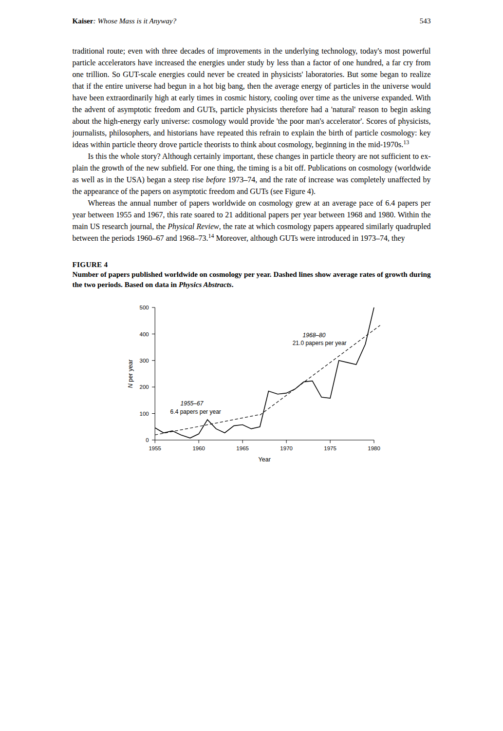Kaiser: Whose Mass is it Anyway? 543
traditional route; even with three decades of improvements in the underlying technology, today's most powerful particle accelerators have increased the energies under study by less than a factor of one hundred, a far cry from one trillion. So GUT-scale energies could never be created in physicists' laboratories. But some began to realize that if the entire universe had begun in a hot big bang, then the average energy of particles in the universe would have been extraordinarily high at early times in cosmic history, cooling over time as the universe expanded. With the advent of asymptotic freedom and GUTs, particle physicists therefore had a 'natural' reason to begin asking about the high-energy early universe: cosmology would provide 'the poor man's accelerator'. Scores of physicists, journalists, philosophers, and historians have repeated this refrain to explain the birth of particle cosmology: key ideas within particle theory drove particle theorists to think about cosmology, beginning in the mid-1970s.13
Is this the whole story? Although certainly important, these changes in particle theory are not sufficient to explain the growth of the new subfield. For one thing, the timing is a bit off. Publications on cosmology (worldwide as well as in the USA) began a steep rise before 1973–74, and the rate of increase was completely unaffected by the appearance of the papers on asymptotic freedom and GUTs (see Figure 4).
Whereas the annual number of papers worldwide on cosmology grew at an average pace of 6.4 papers per year between 1955 and 1967, this rate soared to 21 additional papers per year between 1968 and 1980. Within the main US research journal, the Physical Review, the rate at which cosmology papers appeared similarly quadrupled between the periods 1960–67 and 1968–73.14 Moreover, although GUTs were introduced in 1973–74, they
FIGURE 4 Number of papers published worldwide on cosmology per year. Dashed lines show average rates of growth during the two periods. Based on data in Physics Abstracts.
0 100 200 300 400 500 1955 1960 1965 1970 1975 1980 Year N per year 1968–80 21.0 papers per year 1955–67 6.4 papers per year